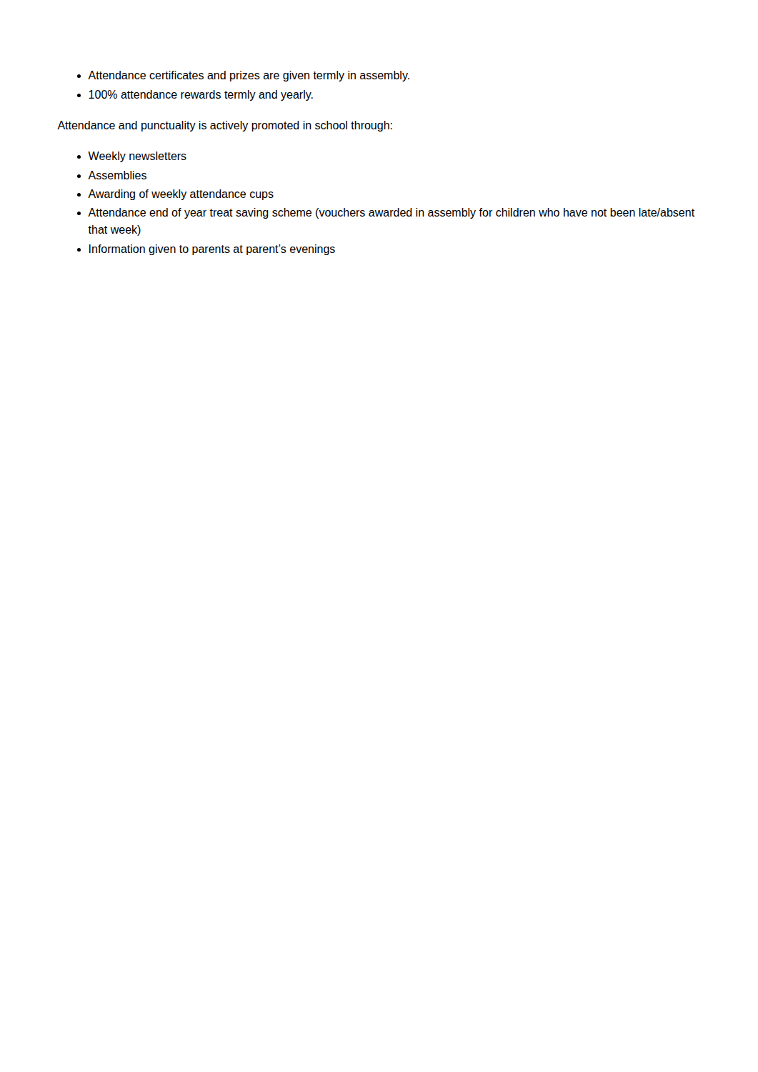Attendance certificates and prizes are given termly in assembly.
100% attendance rewards termly and yearly.
Attendance and punctuality is actively promoted in school through:
Weekly newsletters
Assemblies
Awarding of weekly attendance cups
Attendance end of year treat saving scheme (vouchers awarded in assembly for children who have not been late/absent that week)
Information given to parents at parent’s evenings